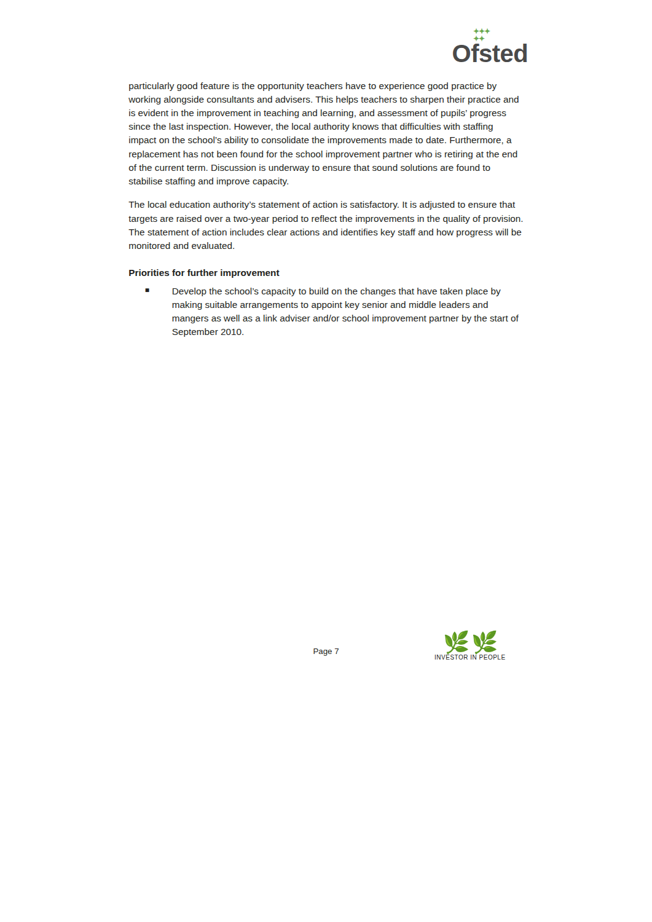✦✦✦
✦✦
Ofsted
particularly good feature is the opportunity teachers have to experience good practice by working alongside consultants and advisers. This helps teachers to sharpen their practice and is evident in the improvement in teaching and learning, and assessment of pupils’ progress since the last inspection. However, the local authority knows that difficulties with staffing impact on the school’s ability to consolidate the improvements made to date. Furthermore, a replacement has not been found for the school improvement partner who is retiring at the end of the current term. Discussion is underway to ensure that sound solutions are found to stabilise staffing and improve capacity.
The local education authority’s statement of action is satisfactory. It is adjusted to ensure that targets are raised over a two-year period to reflect the improvements in the quality of provision. The statement of action includes clear actions and identifies key staff and how progress will be monitored and evaluated.
Priorities for further improvement
Develop the school’s capacity to build on the changes that have taken place by making suitable arrangements to appoint key senior and middle leaders and mangers as well as a link adviser and/or school improvement partner by the start of September 2010.
Page 7
🌿 🌿
INVESTOR IN PEOPLE